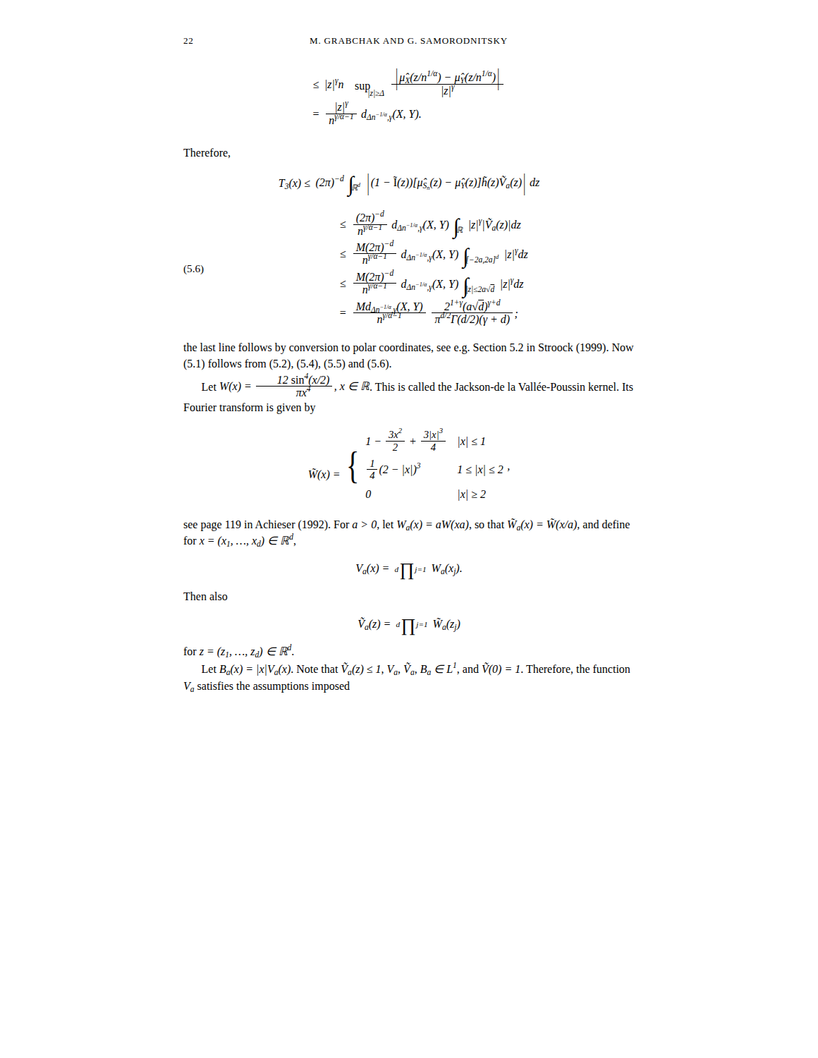22 M. Grabchak and G. Samorodnitsky
| ≤ | /z/ γ n sup /z/≥Δ / μ̂ X (z/n 1/α ) − μ̂ Y (z/n 1/α ) / /z/ γ |
| = | /z/ γ n γ/α−1 d Δn −1/α ,γ (X, Y). |
Therefore,
| T 3 (x) ≤ | (2π) −d ∫ ℝ d / (1 − Ĩ (z))[μ̂ S n (z) − μ̂ Y (z)]h̃(z)Ṽ a (z) / dz |
(5.6)
| ≤ | (2π) −d n γ/α−1 d Δn −1/α ,γ (X, Y) ∫ ℝ /z/ γ /Ṽ a (z)/dz |
| ≤ | M(2π) −d n γ/α−1 d Δn −1/α ,γ (X, Y) ∫ [−2a,2a] d /z/ γ dz |
| ≤ | M(2π) −d n γ/α−1 d Δn −1/α ,γ (X, Y) ∫ /z/≤2a√ d /z/ γ dz |
| = | Md Δn −1/α ,γ (X, Y) n γ/α−1 2 1+γ (a√ d ) γ+d π d/2 Γ(d/2)(γ + d) ; |
the last line follows by conversion to polar coordinates, see e.g. Section 5.2 in Stroock (1999). Now (5.1) follows from (5.2), (5.4), (5.5) and (5.6).
Let W(x) = 12 sin4(x/2) πx4 , x ∈ ℝ. This is called the Jackson-de la Vallée-Poussin kernel. Its Fourier transform is given by
W̃(x) = {
| 1 − 3x 2 2 + 3/x/ 3 4 | /x/ ≤ 1 |
| 1 4 (2 − /x/) 3 | 1 ≤ /x/ ≤ 2 |
| 0 | /x/ ≥ 2 |
,
see page 119 in Achieser (1992). For a > 0, let Wa(x) = aW(xa), so that W̃a(x) = W̃(x/a), and define for x = (x1, …, xd) ∈ ℝd,
Va(x) = d∏j=1 Wa(xj).
Then also
Ṽa(z) = d∏j=1 W̃a(zj)
for z = (z1, …, zd) ∈ ℝd.
Let Ba(x) = |x|Va(x). Note that Ṽa(z) ≤ 1, Va, Ṽa, Ba ∈ L1, and Ṽ(0) = 1. Therefore, the function Va satisfies the assumptions imposed